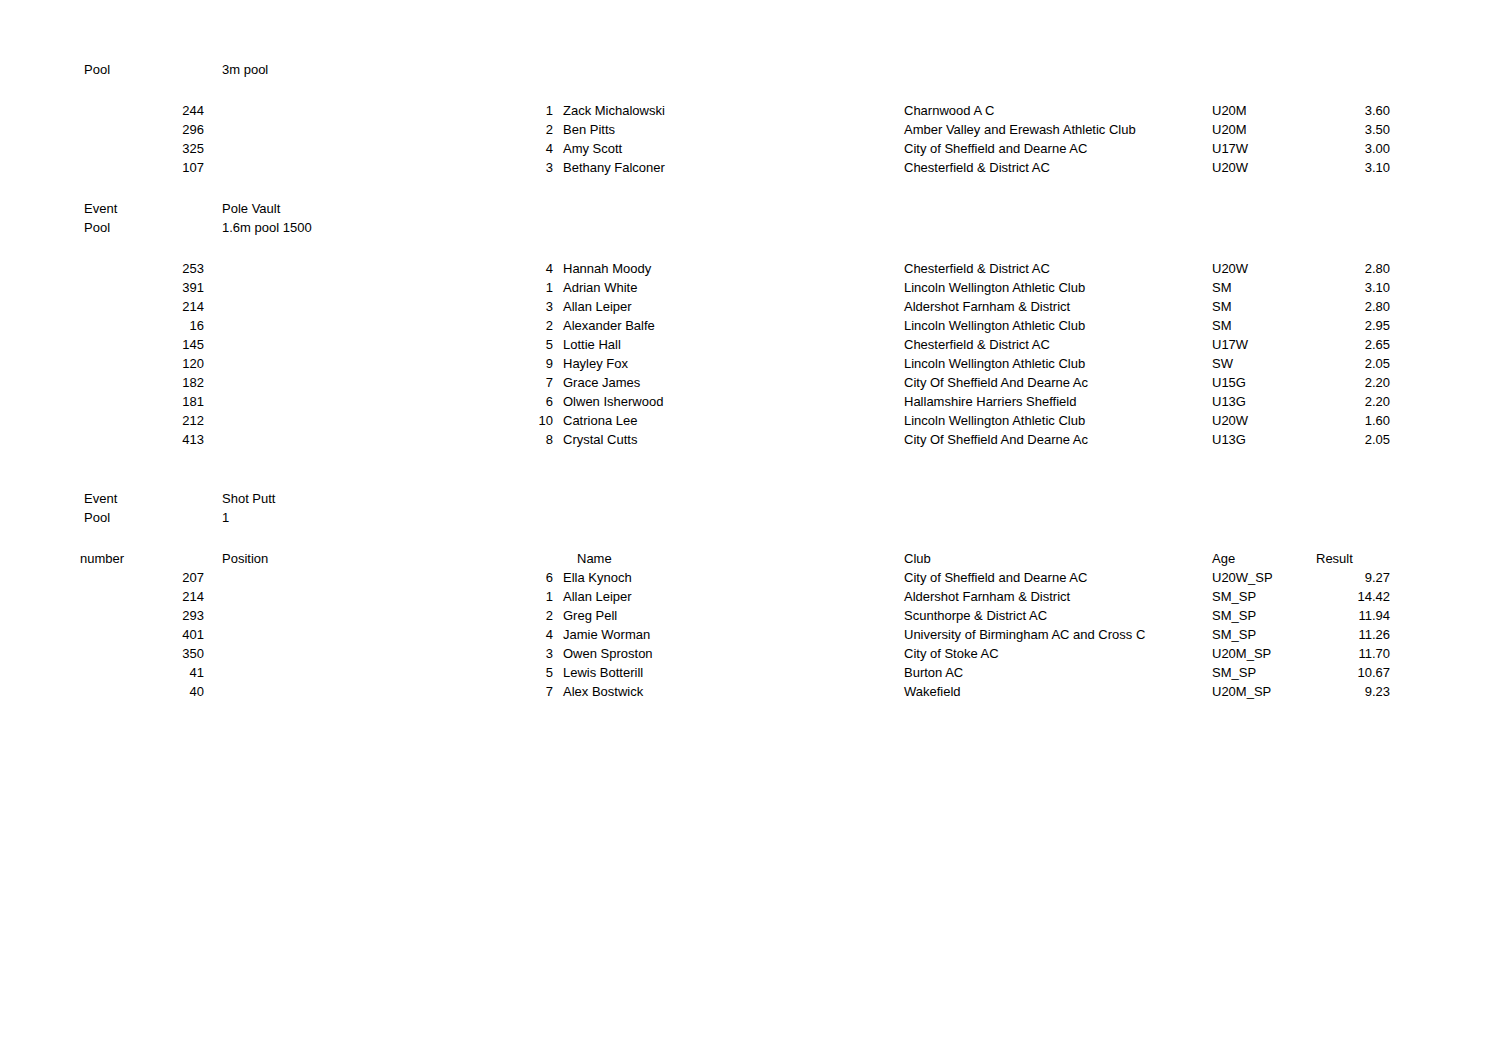| Pool | 3m pool | | | |
| 244 | 1 | Zack Michalowski | Charnwood A C | U20M | 3.60 |
| 296 | 2 | Ben Pitts | Amber Valley and Erewash Athletic Club | U20M | 3.50 |
| 325 | 4 | Amy Scott | City of Sheffield and Dearne AC | U17W | 3.00 |
| 107 | 3 | Bethany Falconer | Chesterfield & District AC | U20W | 3.10 |
| Event | Pole Vault | | | |
| Pool | 1.6m pool 1500 | | | |
| 253 | 4 | Hannah Moody | Chesterfield & District AC | U20W | 2.80 |
| 391 | 1 | Adrian White | Lincoln Wellington Athletic Club | SM | 3.10 |
| 214 | 3 | Allan Leiper | Aldershot Farnham & District | SM | 2.80 |
| 16 | 2 | Alexander Balfe | Lincoln Wellington Athletic Club | SM | 2.95 |
| 145 | 5 | Lottie Hall | Chesterfield & District AC | U17W | 2.65 |
| 120 | 9 | Hayley Fox | Lincoln Wellington Athletic Club | SW | 2.05 |
| 182 | 7 | Grace James | City Of Sheffield And Dearne Ac | U15G | 2.20 |
| 181 | 6 | Olwen Isherwood | Hallamshire Harriers Sheffield | U13G | 2.20 |
| 212 | 10 | Catriona Lee | Lincoln Wellington Athletic Club | U20W | 1.60 |
| 413 | 8 | Crystal Cutts | City Of Sheffield And Dearne Ac | U13G | 2.05 |
| Event | Shot Putt | | | |
| Pool | 1 | | | |
| number | Position | Name | Club | Age | Result |
| 207 | 6 | Ella Kynoch | City of Sheffield and Dearne AC | U20W_SP | 9.27 |
| 214 | 1 | Allan Leiper | Aldershot Farnham & District | SM_SP | 14.42 |
| 293 | 2 | Greg Pell | Scunthorpe & District AC | SM_SP | 11.94 |
| 401 | 4 | Jamie Worman | University of Birmingham AC and Cross C | SM_SP | 11.26 |
| 350 | 3 | Owen Sproston | City of Stoke AC | U20M_SP | 11.70 |
| 41 | 5 | Lewis Botterill | Burton AC | SM_SP | 10.67 |
| 40 | 7 | Alex Bostwick | Wakefield | U20M_SP | 9.23 |